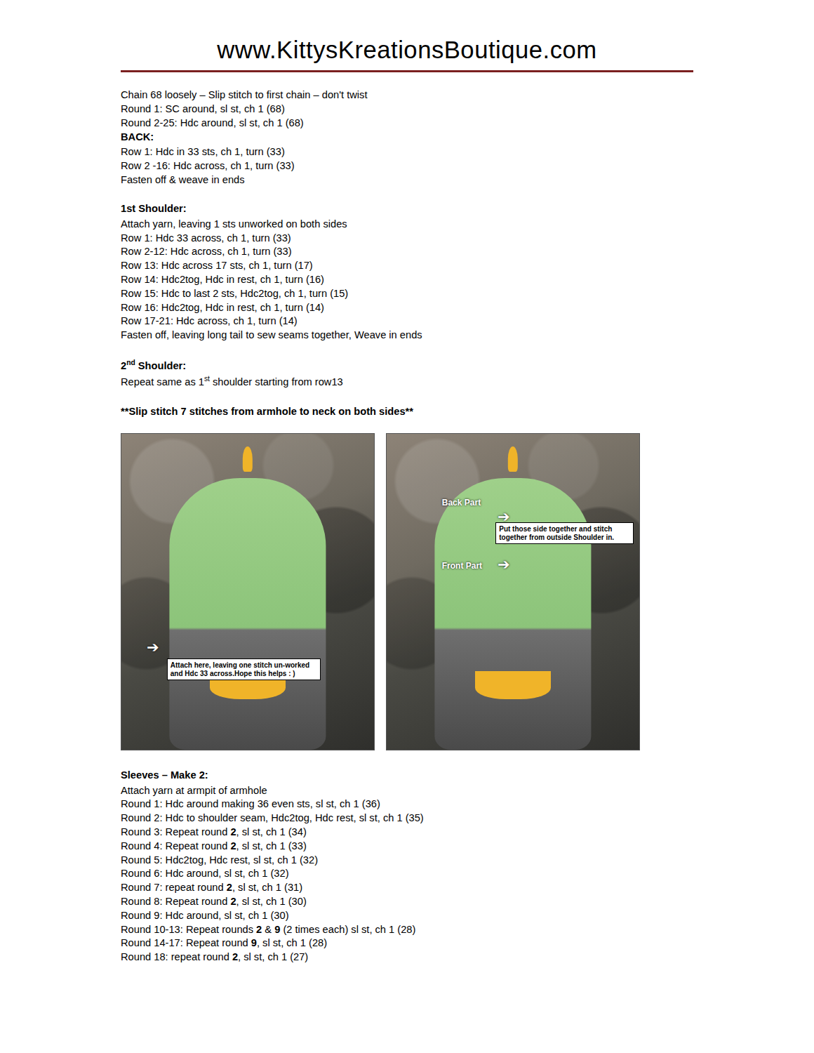www.KittysKreationsBoutique.com
Chain 68 loosely – Slip stitch to first chain – don't twist
Round 1: SC around, sl st, ch 1 (68)
Round 2-25: Hdc around, sl st, ch 1 (68)
BACK:
Row 1: Hdc in 33 sts, ch 1, turn (33)
Row 2 -16: Hdc across, ch 1, turn (33)
Fasten off & weave in ends
1st Shoulder:
Attach yarn, leaving 1 sts unworked on both sides
Row 1: Hdc 33 across, ch 1, turn (33)
Row 2-12: Hdc across, ch 1, turn (33)
Row 13: Hdc across 17 sts, ch 1, turn (17)
Row 14: Hdc2tog, Hdc in rest, ch 1, turn (16)
Row 15: Hdc to last 2 sts, Hdc2tog, ch 1, turn (15)
Row 16: Hdc2tog, Hdc in rest, ch 1, turn (14)
Row 17-21: Hdc across, ch 1, turn (14)
Fasten off, leaving long tail to sew seams together, Weave in ends
2nd Shoulder:
Repeat same as 1st shoulder starting from row13
**Slip stitch 7 stitches from armhole to neck on both sides**
➔
Attach here, leaving one stitch un-worked and Hdc 33 across.Hope this helps : )
Back Part
Front Part
➔
➔
➔
Put those side together and stitch together from outside Shoulder in.
Sleeves – Make 2:
Attach yarn at armpit of armhole
Round 1: Hdc around making 36 even sts, sl st, ch 1 (36)
Round 2: Hdc to shoulder seam, Hdc2tog, Hdc rest, sl st, ch 1 (35)
Round 3: Repeat round 2, sl st, ch 1 (34)
Round 4: Repeat round 2, sl st, ch 1 (33)
Round 5: Hdc2tog, Hdc rest, sl st, ch 1 (32)
Round 6: Hdc around, sl st, ch 1 (32)
Round 7: repeat round 2, sl st, ch 1 (31)
Round 8: Repeat round 2, sl st, ch 1 (30)
Round 9: Hdc around, sl st, ch 1 (30)
Round 10-13: Repeat rounds 2 & 9 (2 times each) sl st, ch 1 (28)
Round 14-17: Repeat round 9, sl st, ch 1 (28)
Round 18: repeat round 2, sl st, ch 1 (27)